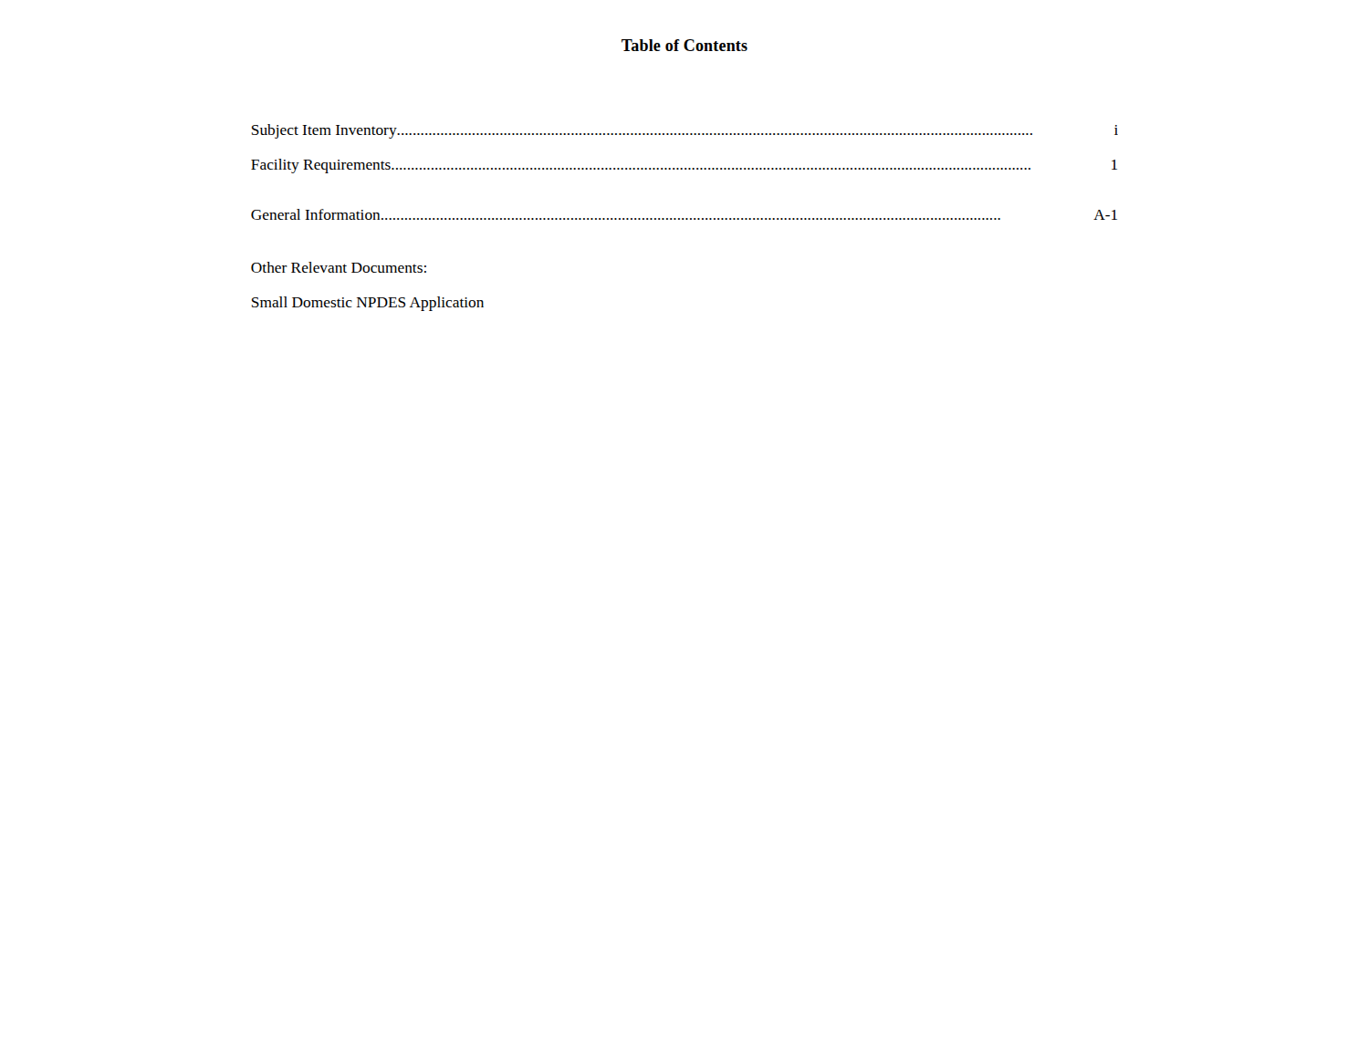Table of Contents
Subject Item Inventory ................................................................................................................................................................. i
Facility Requirements .................................................................................................................................................................. 1
General Information ............................................................................................................................................................. A-1
Other Relevant Documents:
Small Domestic NPDES Application